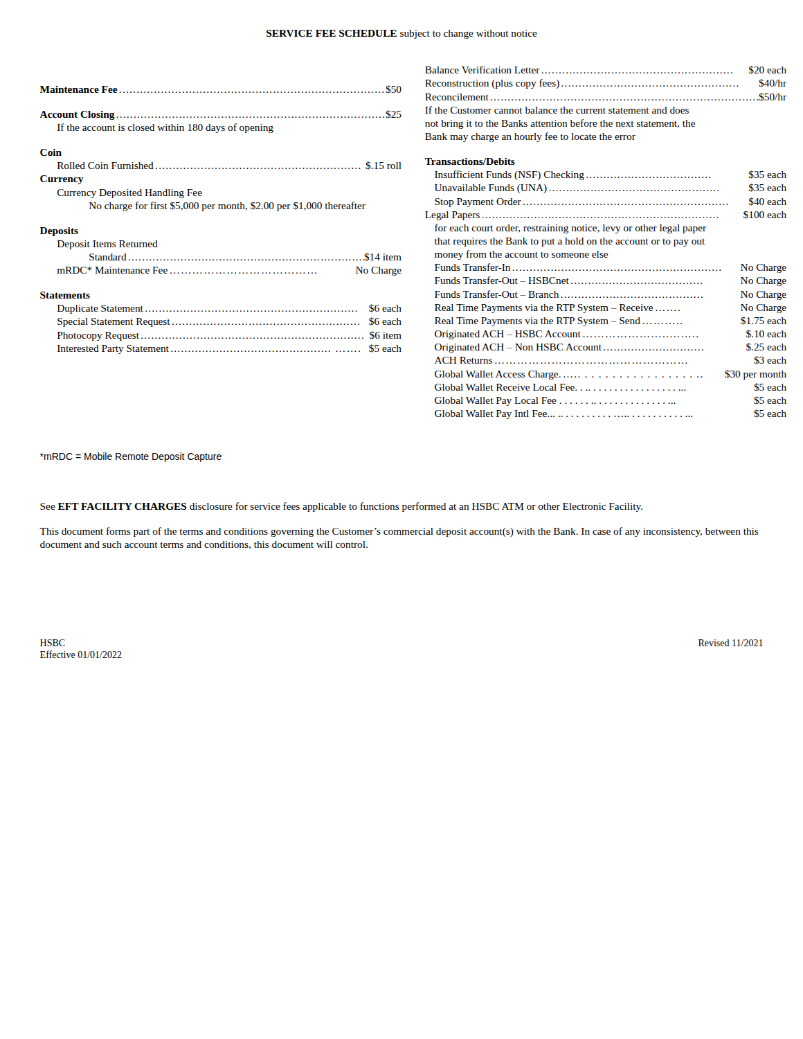SERVICE FEE SCHEDULE subject to change without notice
Maintenance Fee ................................................................................ $50
Account Closing ................................................................................ $25
If the account is closed within 180 days of opening
Coin
Rolled Coin Furnished ........................................................... $.15 roll
Currency
Currency Deposited Handling Fee
No charge for first $5,000 per month, $2.00 per $1,000 thereafter
Deposits
Deposit Items Returned
Standard ......................................................................... $14 item
mRDC* Maintenance Fee ………………………………… No Charge
Statements
Duplicate Statement ............................................................. $6 each
Special Statement Request ...................................................... $6 each
Photocopy Request ................................................................ $6 item
Interested Party Statement .............................................. ……. $5 each
Balance Verification Letter ....................................................... $20 each
Reconstruction (plus copy fees) ................................................... $40/hr
Reconcilement .............................................................................. $50/hr
If the Customer cannot balance the current statement and does
not bring it to the Banks attention before the next statement, the
Bank may charge an hourly fee to locate the error
Transactions/Debits
Insufficient Funds (NSF) Checking .................................... $35 each
Unavailable Funds (UNA) ................................................. $35 each
Stop Payment Order ........................................................... $40 each
Legal Papers .................................................................... $100 each
for each court order, restraining notice, levy or other legal paper
that requires the Bank to put a hold on the account or to pay out
money from the account to someone else
Funds Transfer-In ............................................................ No Charge
Funds Transfer-Out – HSBCnet ...................................... No Charge
Funds Transfer-Out – Branch ......................................... No Charge
Real Time Payments via the RTP System – Receive ……. No Charge
Real Time Payments via the RTP System – Send ……….. $1.75 each
Originated ACH – HSBC Account …………………..…….. $.10 each
Originated ACH – Non HSBC Account ............................. $.25 each
ACH Returns …………………………………………… $3 each
Global Wallet Access Charge. ….. . . . . . . . . . . . . . . . . .. $30 per month
Global Wallet Receive Local Fee. . .. . . . . . . . . . . . . . . . . ... $5 each
Global Wallet Pay Local Fee . . . . . . .. . . . . . . . . . . . . . ... $5 each
Global Wallet Pay Intl Fee... .. . . . . . . . . . ….. . . . . . . . . . . ... $5 each
*mRDC = Mobile Remote Deposit Capture
See EFT FACILITY CHARGES disclosure for service fees applicable to functions performed at an HSBC ATM or other Electronic Facility.
This document forms part of the terms and conditions governing the Customer’s commercial deposit account(s) with the Bank. In case of any inconsistency, between this document and such account terms and conditions, this document will control.
HSBC
Effective 01/01/2022
Revised 11/2021